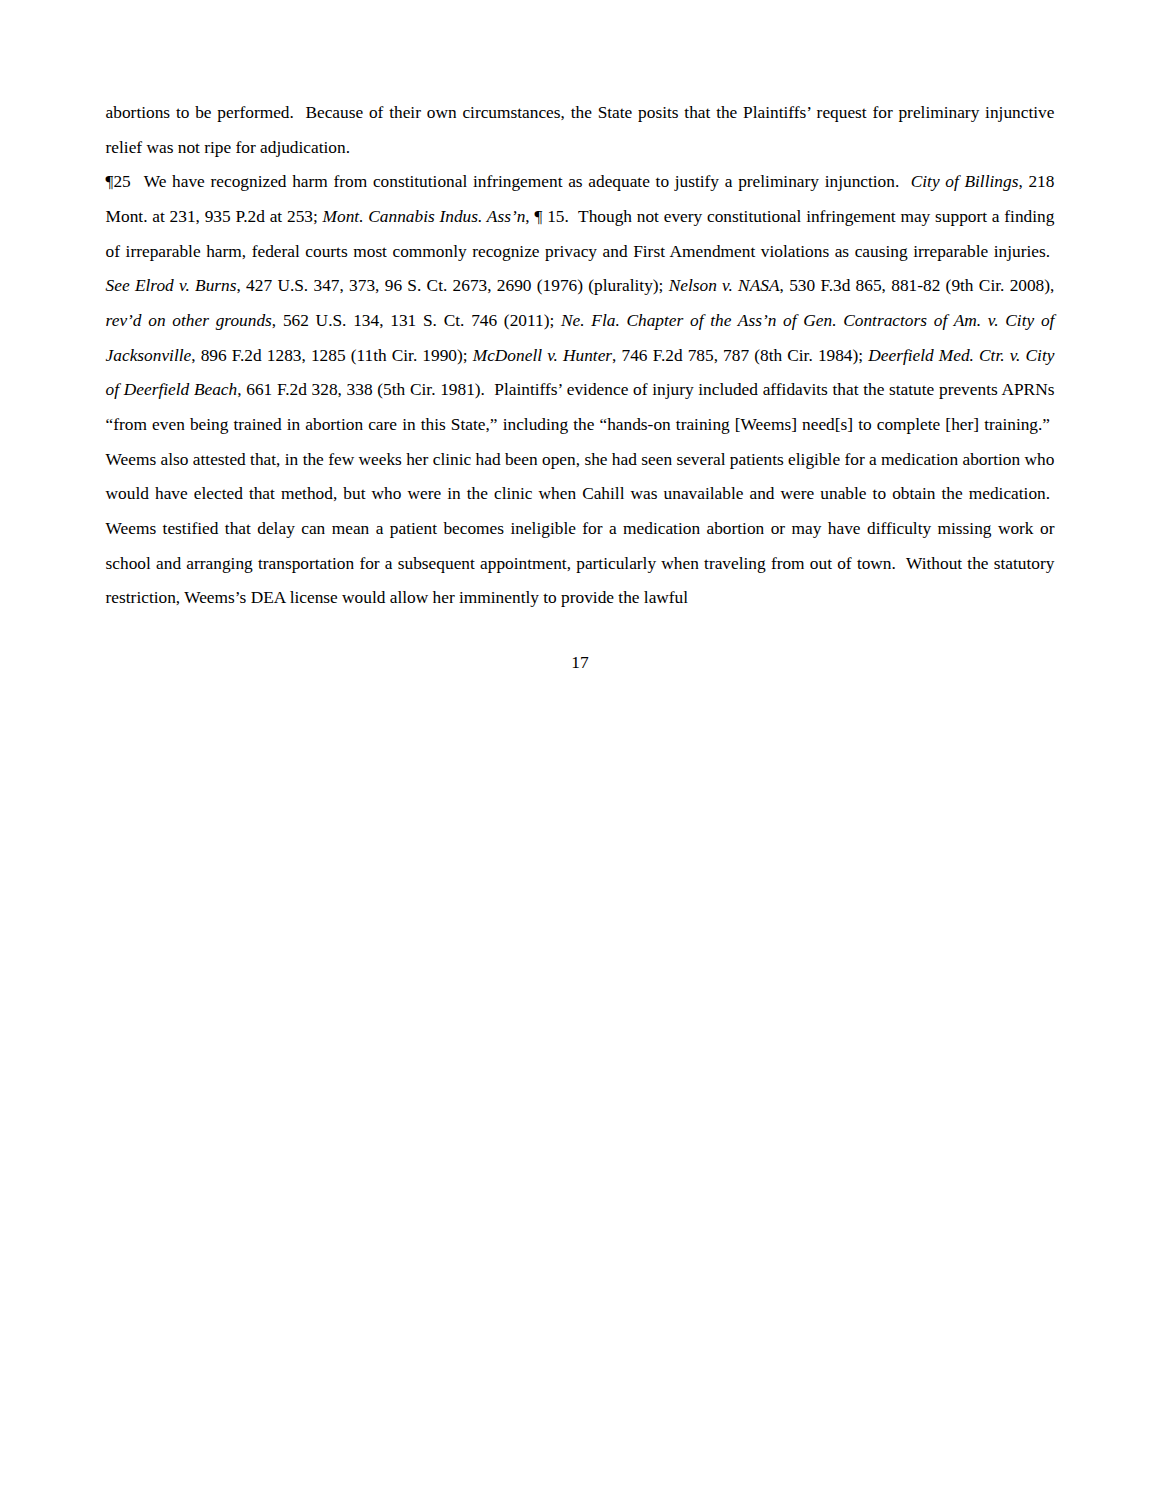abortions to be performed. Because of their own circumstances, the State posits that the Plaintiffs’ request for preliminary injunctive relief was not ripe for adjudication.
¶25 We have recognized harm from constitutional infringement as adequate to justify a preliminary injunction. City of Billings, 218 Mont. at 231, 935 P.2d at 253; Mont. Cannabis Indus. Ass’n, ¶ 15. Though not every constitutional infringement may support a finding of irreparable harm, federal courts most commonly recognize privacy and First Amendment violations as causing irreparable injuries. See Elrod v. Burns, 427 U.S. 347, 373, 96 S. Ct. 2673, 2690 (1976) (plurality); Nelson v. NASA, 530 F.3d 865, 881-82 (9th Cir. 2008), rev’d on other grounds, 562 U.S. 134, 131 S. Ct. 746 (2011); Ne. Fla. Chapter of the Ass’n of Gen. Contractors of Am. v. City of Jacksonville, 896 F.2d 1283, 1285 (11th Cir. 1990); McDonell v. Hunter, 746 F.2d 785, 787 (8th Cir. 1984); Deerfield Med. Ctr. v. City of Deerfield Beach, 661 F.2d 328, 338 (5th Cir. 1981). Plaintiffs’ evidence of injury included affidavits that the statute prevents APRNs “from even being trained in abortion care in this State,” including the “hands-on training [Weems] need[s] to complete [her] training.” Weems also attested that, in the few weeks her clinic had been open, she had seen several patients eligible for a medication abortion who would have elected that method, but who were in the clinic when Cahill was unavailable and were unable to obtain the medication. Weems testified that delay can mean a patient becomes ineligible for a medication abortion or may have difficulty missing work or school and arranging transportation for a subsequent appointment, particularly when traveling from out of town. Without the statutory restriction, Weems’s DEA license would allow her imminently to provide the lawful
17